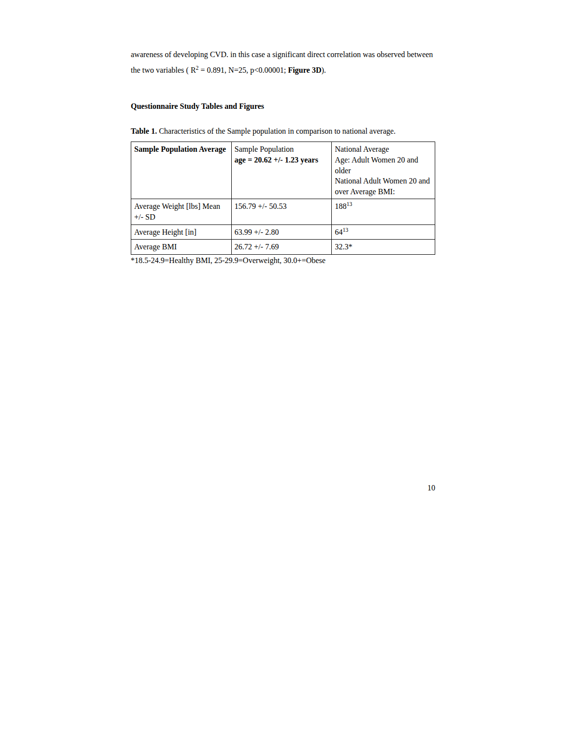awareness of developing CVD. in this case a significant direct correlation was observed between the two variables ( R2 = 0.891, N=25, p<0.00001; Figure 3D).
Questionnaire Study Tables and Figures
Table 1. Characteristics of the Sample population in comparison to national average.
| Sample Population Average | Sample Population age = 20.62 +/- 1.23 years | National Average Age: Adult Women 20 and older National Adult Women 20 and over Average BMI: |
| Average Weight [lbs] Mean +/- SD | 156.79 +/- 50.53 | 188 13 |
| Average Height [in] | 63.99 +/- 2.80 | 64 13 |
| Average BMI | 26.72 +/- 7.69 | 32.3* |
*18.5-24.9=Healthy BMI, 25-29.9=Overweight, 30.0+=Obese
10